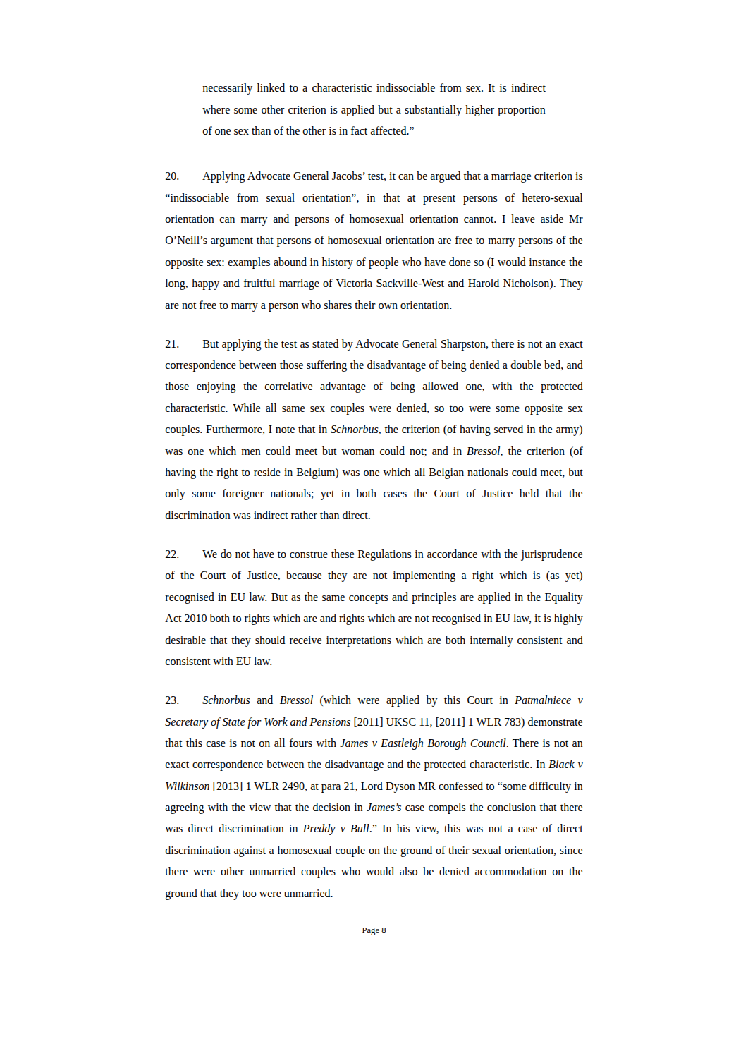necessarily linked to a characteristic indissociable from sex. It is indirect where some other criterion is applied but a substantially higher proportion of one sex than of the other is in fact affected.”
20. Applying Advocate General Jacobs’ test, it can be argued that a marriage criterion is “indissociable from sexual orientation”, in that at present persons of hetero-sexual orientation can marry and persons of homosexual orientation cannot. I leave aside Mr O’Neill’s argument that persons of homosexual orientation are free to marry persons of the opposite sex: examples abound in history of people who have done so (I would instance the long, happy and fruitful marriage of Victoria Sackville-West and Harold Nicholson). They are not free to marry a person who shares their own orientation.
21. But applying the test as stated by Advocate General Sharpston, there is not an exact correspondence between those suffering the disadvantage of being denied a double bed, and those enjoying the correlative advantage of being allowed one, with the protected characteristic. While all same sex couples were denied, so too were some opposite sex couples. Furthermore, I note that in Schnorbus, the criterion (of having served in the army) was one which men could meet but woman could not; and in Bressol, the criterion (of having the right to reside in Belgium) was one which all Belgian nationals could meet, but only some foreigner nationals; yet in both cases the Court of Justice held that the discrimination was indirect rather than direct.
22. We do not have to construe these Regulations in accordance with the jurisprudence of the Court of Justice, because they are not implementing a right which is (as yet) recognised in EU law. But as the same concepts and principles are applied in the Equality Act 2010 both to rights which are and rights which are not recognised in EU law, it is highly desirable that they should receive interpretations which are both internally consistent and consistent with EU law.
23. Schnorbus and Bressol (which were applied by this Court in Patmalniece v Secretary of State for Work and Pensions [2011] UKSC 11, [2011] 1 WLR 783) demonstrate that this case is not on all fours with James v Eastleigh Borough Council. There is not an exact correspondence between the disadvantage and the protected characteristic. In Black v Wilkinson [2013] 1 WLR 2490, at para 21, Lord Dyson MR confessed to “some difficulty in agreeing with the view that the decision in James’s case compels the conclusion that there was direct discrimination in Preddy v Bull.” In his view, this was not a case of direct discrimination against a homosexual couple on the ground of their sexual orientation, since there were other unmarried couples who would also be denied accommodation on the ground that they too were unmarried.
Page 8